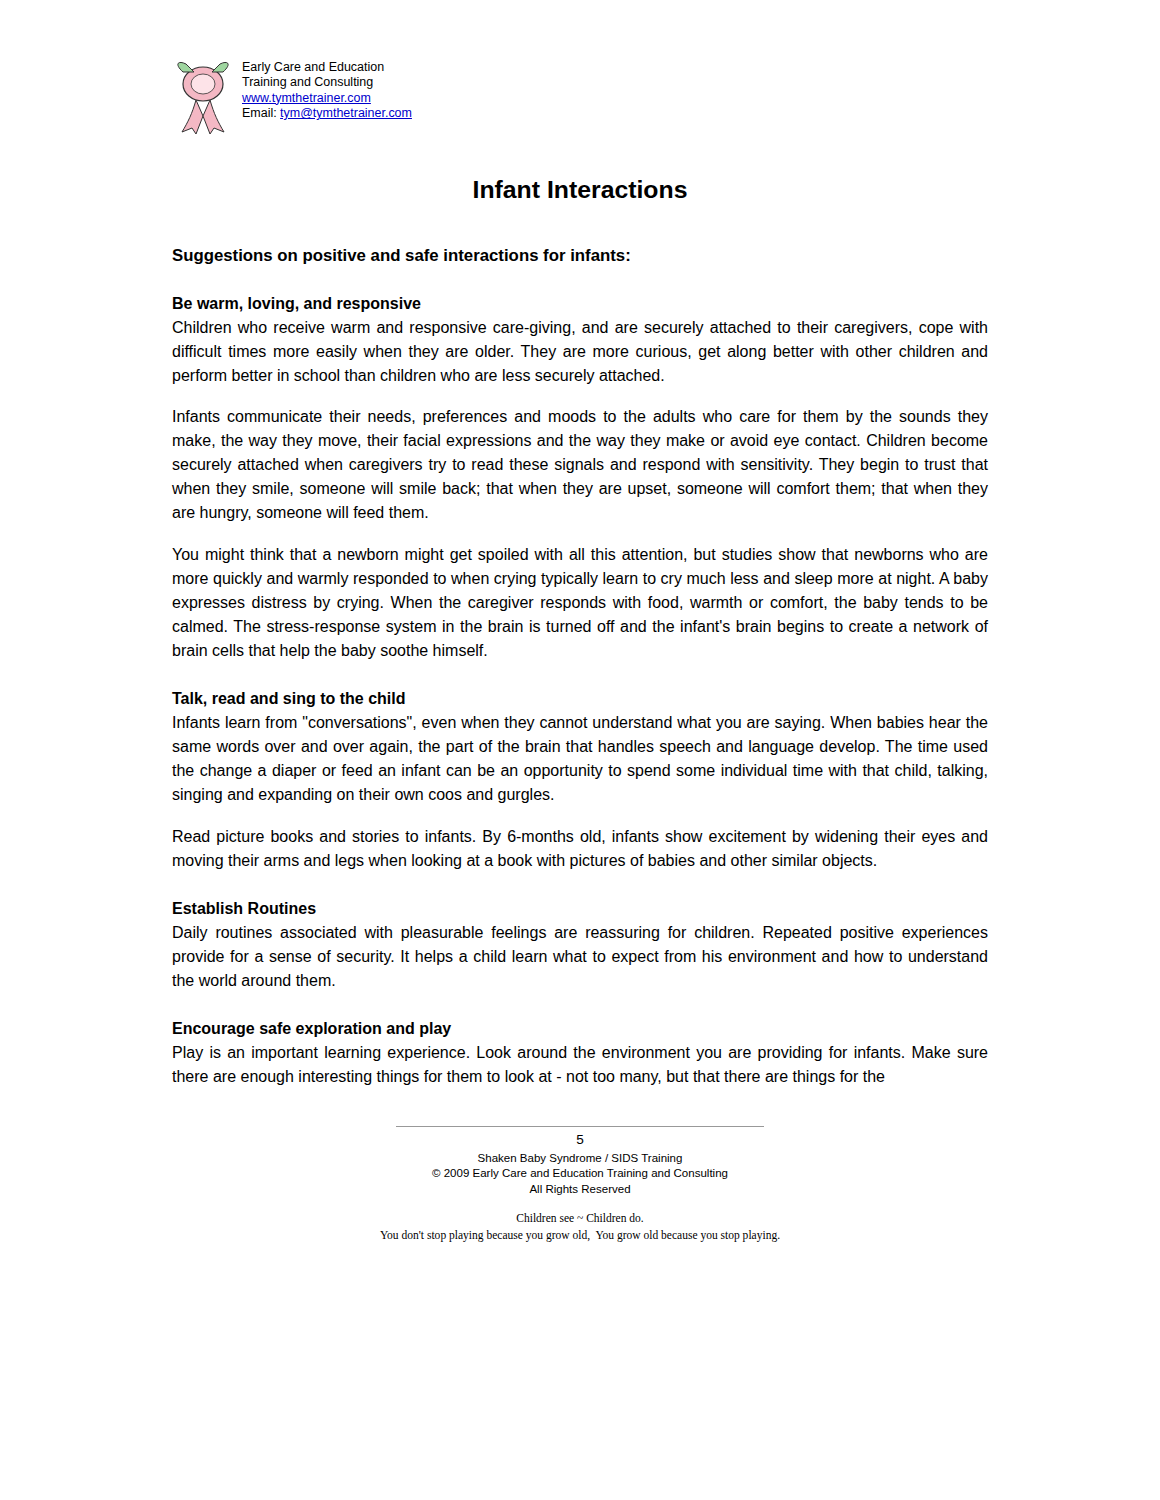Early Care and Education
Training and Consulting
www.tymthetrainer.com
Email: tym@tymthetrainer.com
Infant Interactions
Suggestions on positive and safe interactions for infants:
Be warm, loving, and responsive
Children who receive warm and responsive care-giving, and are securely attached to their caregivers, cope with difficult times more easily when they are older. They are more curious, get along better with other children and perform better in school than children who are less securely attached.
Infants communicate their needs, preferences and moods to the adults who care for them by the sounds they make, the way they move, their facial expressions and the way they make or avoid eye contact. Children become securely attached when caregivers try to read these signals and respond with sensitivity. They begin to trust that when they smile, someone will smile back; that when they are upset, someone will comfort them; that when they are hungry, someone will feed them.
You might think that a newborn might get spoiled with all this attention, but studies show that newborns who are more quickly and warmly responded to when crying typically learn to cry much less and sleep more at night. A baby expresses distress by crying. When the caregiver responds with food, warmth or comfort, the baby tends to be calmed. The stress-response system in the brain is turned off and the infant's brain begins to create a network of brain cells that help the baby soothe himself.
Talk, read and sing to the child
Infants learn from "conversations", even when they cannot understand what you are saying. When babies hear the same words over and over again, the part of the brain that handles speech and language develop. The time used the change a diaper or feed an infant can be an opportunity to spend some individual time with that child, talking, singing and expanding on their own coos and gurgles.
Read picture books and stories to infants. By 6-months old, infants show excitement by widening their eyes and moving their arms and legs when looking at a book with pictures of babies and other similar objects.
Establish Routines
Daily routines associated with pleasurable feelings are reassuring for children. Repeated positive experiences provide for a sense of security. It helps a child learn what to expect from his environment and how to understand the world around them.
Encourage safe exploration and play
Play is an important learning experience. Look around the environment you are providing for infants. Make sure there are enough interesting things for them to look at - not too many, but that there are things for the
5
Shaken Baby Syndrome / SIDS Training
© 2009 Early Care and Education Training and Consulting
All Rights Reserved
Children see ~ Children do.
You don't stop playing because you grow old, You grow old because you stop playing.